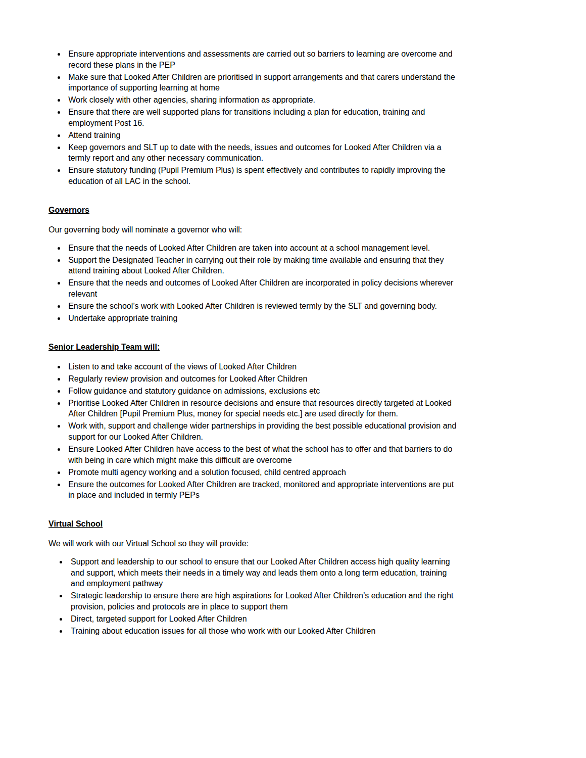Ensure appropriate interventions and assessments are carried out so barriers to learning are overcome and record these plans in the PEP
Make sure that Looked After Children are prioritised in support arrangements and that carers understand the importance of supporting learning at home
Work closely with other agencies, sharing information as appropriate.
Ensure that there are well supported plans for transitions including a plan for education, training and employment Post 16.
Attend training
Keep governors and SLT up to date with the needs, issues and outcomes for Looked After Children via a termly report and any other necessary communication.
Ensure statutory funding (Pupil Premium Plus) is spent effectively and contributes to rapidly improving the education of all LAC in the school.
Governors
Our governing body will nominate a governor who will:
Ensure that the needs of Looked After Children are taken into account at a school management level.
Support the Designated Teacher in carrying out their role by making time available and ensuring that they attend training about Looked After Children.
Ensure that the needs and outcomes of Looked After Children are incorporated in policy decisions wherever relevant
Ensure the school’s work with Looked After Children is reviewed termly by the SLT and governing body.
Undertake appropriate training
Senior Leadership Team will:
Listen to and take account of the views of Looked After Children
Regularly review provision and outcomes for Looked After Children
Follow guidance and statutory guidance on admissions, exclusions etc
Prioritise Looked After Children in resource decisions and ensure that resources directly targeted at Looked After Children [Pupil Premium Plus, money for special needs etc.] are used directly for them.
Work with, support and challenge wider partnerships in providing the best possible educational provision and support for our Looked After Children.
Ensure Looked After Children have access to the best of what the school has to offer and that barriers to do with being in care which might make this difficult are overcome
Promote multi agency working and a solution focused, child centred approach
Ensure the outcomes for Looked After Children are tracked, monitored and appropriate interventions are put in place and included in termly PEPs
Virtual School
We will work with our Virtual School so they will provide:
Support and leadership to our school to ensure that our Looked After Children access high quality learning and support, which meets their needs in a timely way and leads them onto a long term education, training and employment pathway
Strategic leadership to ensure there are high aspirations for Looked After Children’s education and the right provision, policies and protocols are in place to support them
Direct, targeted support for Looked After Children
Training about education issues for all those who work with our Looked After Children